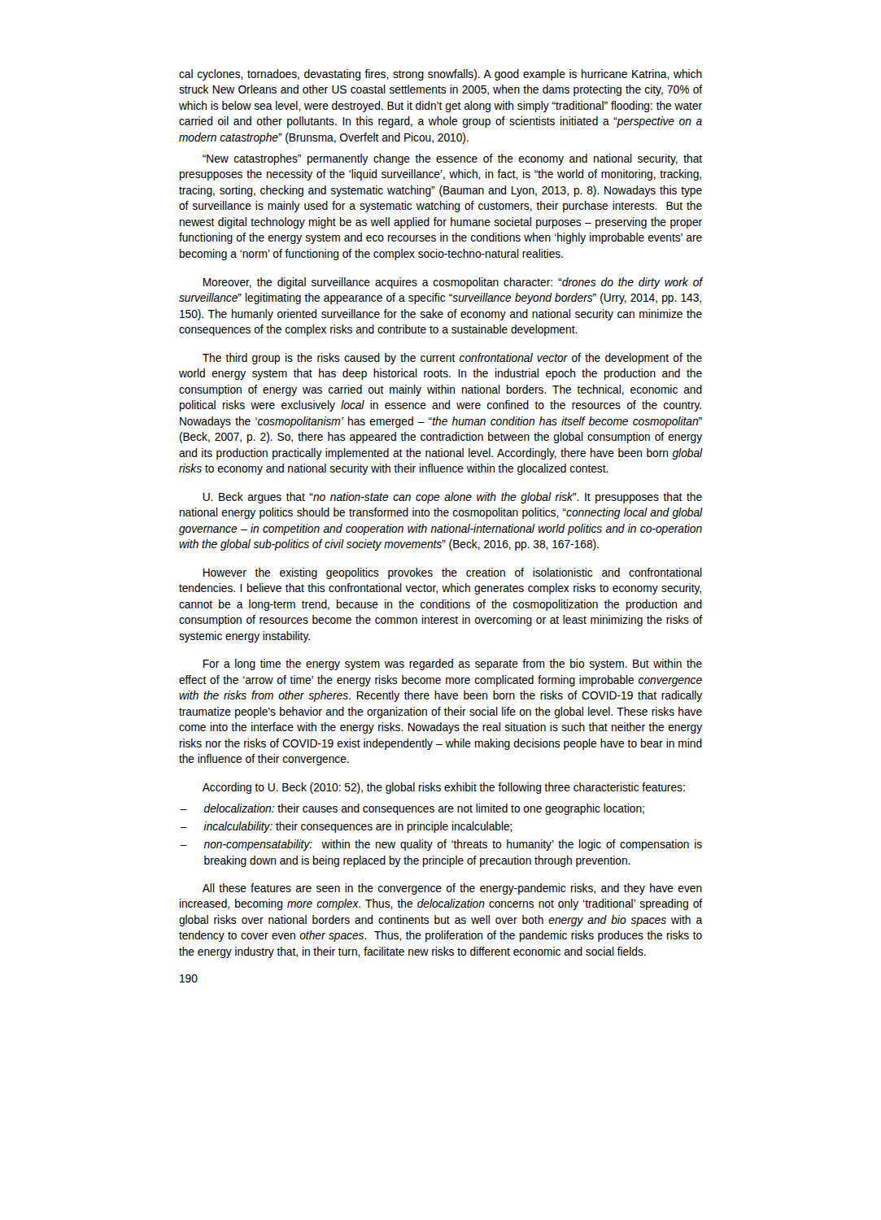cal cyclones, tornadoes, devastating fires, strong snowfalls). A good example is hurricane Katrina, which struck New Orleans and other US coastal settlements in 2005, when the dams protecting the city, 70% of which is below sea level, were destroyed. But it didn’t get along with simply “traditional” flooding: the water carried oil and other pollutants. In this regard, a whole group of scientists initiated a “perspective on a modern catastrophe” (Brunsma, Overfelt and Picou, 2010).
“New catastrophes” permanently change the essence of the economy and national security, that presupposes the necessity of the ‘liquid surveillance’, which, in fact, is “the world of monitoring, tracking, tracing, sorting, checking and systematic watching” (Bauman and Lyon, 2013, p. 8). Nowadays this type of surveillance is mainly used for a systematic watching of customers, their purchase interests. But the newest digital technology might be as well applied for humane societal purposes – preserving the proper functioning of the energy system and eco recourses in the conditions when ‘highly improbable events’ are becoming a ‘norm’ of functioning of the complex socio-techno-natural realities.
Moreover, the digital surveillance acquires a cosmopolitan character: “drones do the dirty work of surveillance” legitimating the appearance of a specific “surveillance beyond borders” (Urry, 2014, pp. 143, 150). The humanly oriented surveillance for the sake of economy and national security can minimize the consequences of the complex risks and contribute to a sustainable development.
The third group is the risks caused by the current confrontational vector of the development of the world energy system that has deep historical roots. In the industrial epoch the production and the consumption of energy was carried out mainly within national borders. The technical, economic and political risks were exclusively local in essence and were confined to the resources of the country. Nowadays the ‘cosmopolitanism’ has emerged – “the human condition has itself become cosmopolitan” (Beck, 2007, p. 2). So, there has appeared the contradiction between the global consumption of energy and its production practically implemented at the national level. Accordingly, there have been born global risks to economy and national security with their influence within the glocalized contest.
U. Beck argues that “no nation-state can cope alone with the global risk”. It presupposes that the national energy politics should be transformed into the cosmopolitan politics, “connecting local and global governance – in competition and cooperation with national-international world politics and in co-operation with the global sub-politics of civil society movements” (Beck, 2016, pp. 38, 167-168).
However the existing geopolitics provokes the creation of isolationistic and confrontational tendencies. I believe that this confrontational vector, which generates complex risks to economy security, cannot be a long-term trend, because in the conditions of the cosmopolitization the production and consumption of resources become the common interest in overcoming or at least minimizing the risks of systemic energy instability.
For a long time the energy system was regarded as separate from the bio system. But within the effect of the ‘arrow of time’ the energy risks become more complicated forming improbable convergence with the risks from other spheres. Recently there have been born the risks of COVID-19 that radically traumatize people's behavior and the organization of their social life on the global level. These risks have come into the interface with the energy risks. Nowadays the real situation is such that neither the energy risks nor the risks of COVID-19 exist independently – while making decisions people have to bear in mind the influence of their convergence.
According to U. Beck (2010: 52), the global risks exhibit the following three characteristic features:
delocalization: their causes and consequences are not limited to one geographic location;
incalculability: their consequences are in principle incalculable;
non-compensatability: within the new quality of ‘threats to humanity’ the logic of compensation is breaking down and is being replaced by the principle of precaution through prevention.
All these features are seen in the convergence of the energy-pandemic risks, and they have even increased, becoming more complex. Thus, the delocalization concerns not only ‘traditional’ spreading of global risks over national borders and continents but as well over both energy and bio spaces with a tendency to cover even other spaces. Thus, the proliferation of the pandemic risks produces the risks to the energy industry that, in their turn, facilitate new risks to different economic and social fields.
190